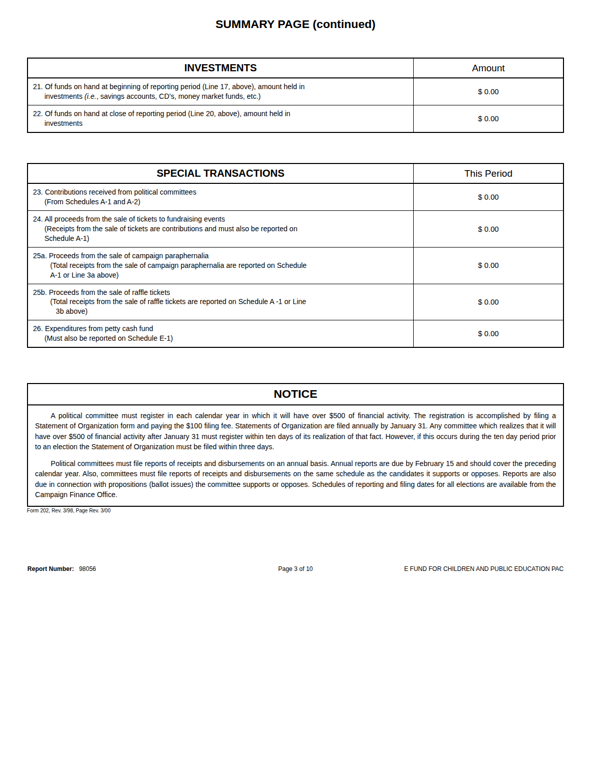SUMMARY PAGE (continued)
| INVESTMENTS | Amount |
| 21. Of funds on hand at beginning of reporting period (Line 17, above), amount held in investments (i.e. , savings accounts, CD’s, money market funds, etc.) | $ 0.00 |
| 22. Of funds on hand at close of reporting period (Line 20, above), amount held in investments | $ 0.00 |
| SPECIAL TRANSACTIONS | This Period |
| 23. Contributions received from political committees (From Schedules A-1 and A-2) | $ 0.00 |
| 24. All proceeds from the sale of tickets to fundraising events (Receipts from the sale of tickets are contributions and must also be reported on Schedule A-1) | $ 0.00 |
| 25a. Proceeds from the sale of campaign paraphernalia (Total receipts from the sale of campaign paraphernalia are reported on Schedule A-1 or Line 3a above) | $ 0.00 |
| 25b. Proceeds from the sale of raffle tickets (Total receipts from the sale of raffle tickets are reported on Schedule A -1 or Line 3b above) | $ 0.00 |
| 26. Expenditures from petty cash fund (Must also be reported on Schedule E-1) | $ 0.00 |
NOTICE
A political committee must register in each calendar year in which it will have over $500 of financial activity. The registration is accomplished by filing a Statement of Organization form and paying the $100 filing fee. Statements of Organization are filed annually by January 31. Any committee which realizes that it will have over $500 of financial activity after January 31 must register within ten days of its realization of that fact. However, if this occurs during the ten day period prior to an election the Statement of Organization must be filed within three days.
Political committees must file reports of receipts and disbursements on an annual basis. Annual reports are due by February 15 and should cover the preceding calendar year. Also, committees must file reports of receipts and disbursements on the same schedule as the candidates it supports or opposes. Reports are also due in connection with propositions (ballot issues) the committee supports or opposes. Schedules of reporting and filing dates for all elections are available from the Campaign Finance Office.
Form 202, Rev. 3/98, Page Rev. 3/00
| Report Number: 98056 | Page 3 of 10 | E FUND FOR CHILDREN AND PUBLIC EDUCATION PAC |